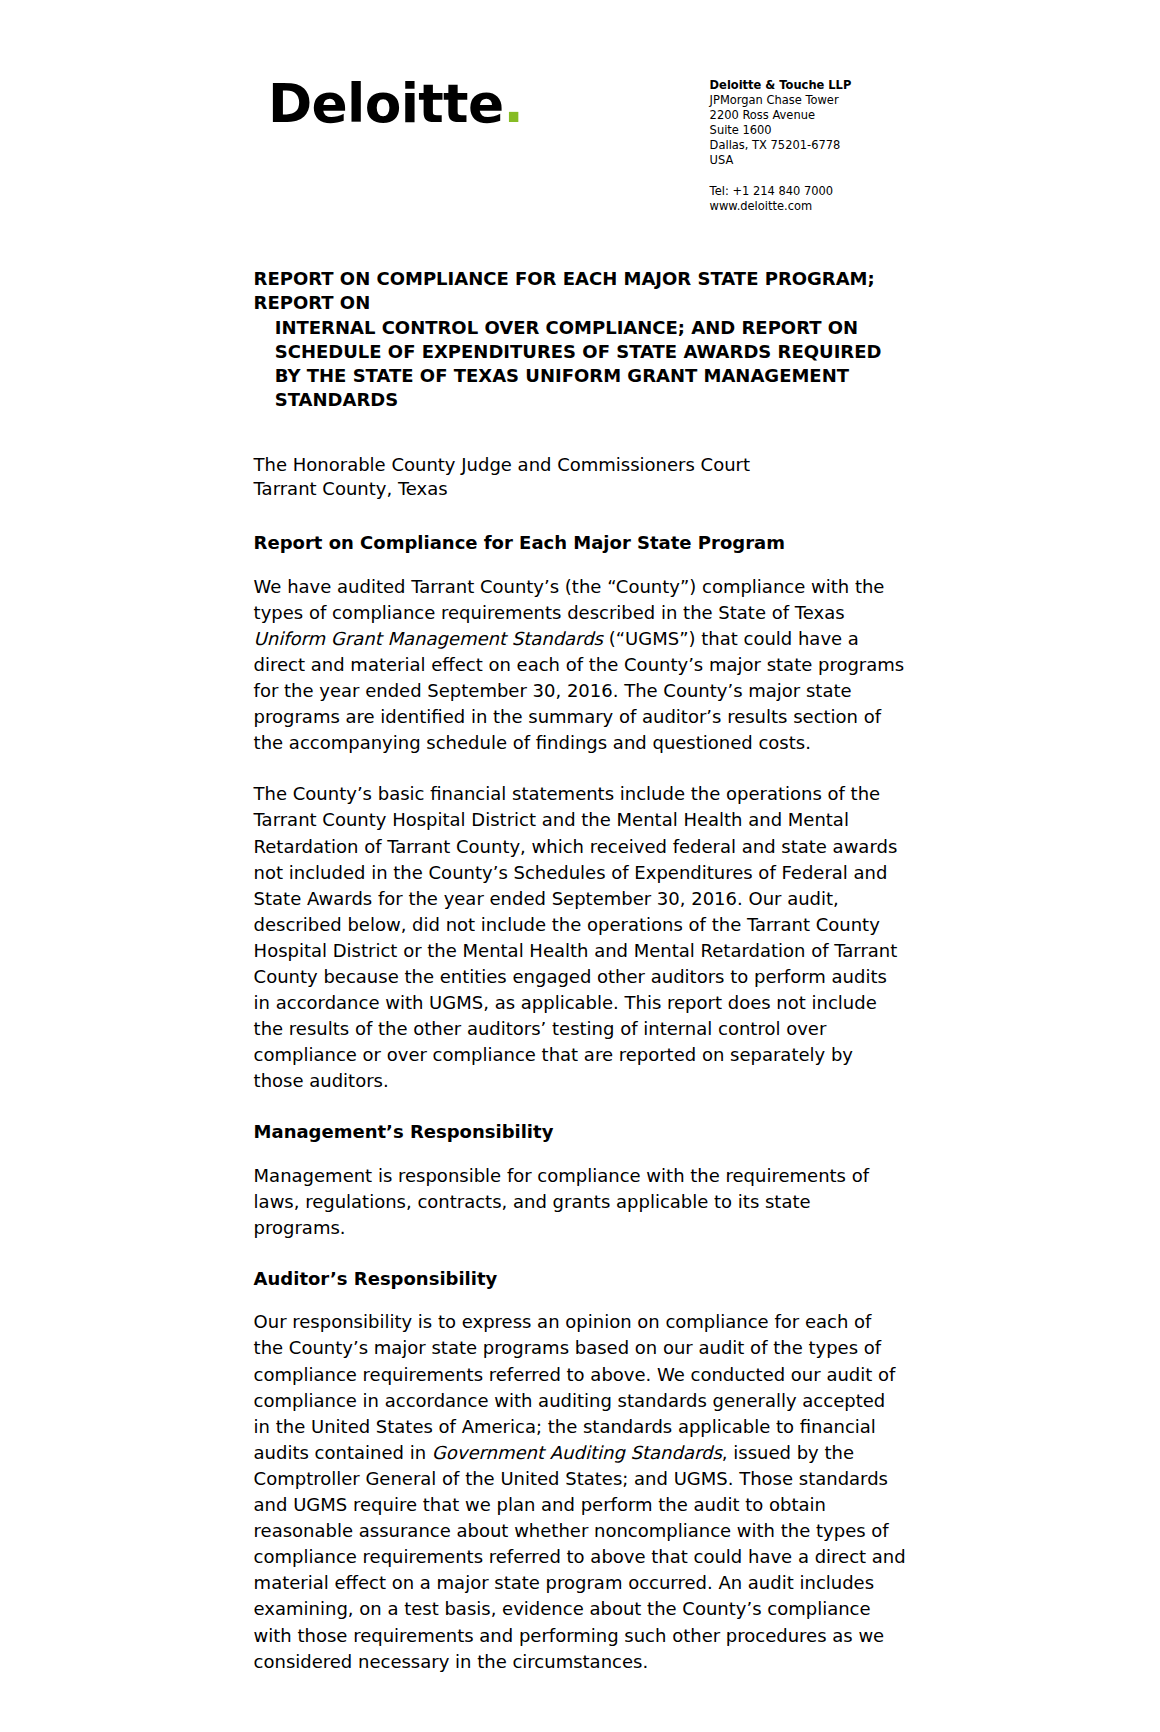Deloitte.
Deloitte & Touche LLP
JPMorgan Chase Tower
2200 Ross Avenue
Suite 1600
Dallas, TX 75201-6778
USA
Tel: +1 214 840 7000
www.deloitte.com
Report on Compliance for Each Major State Program; Report on Internal Control Over Compliance; and Report on Schedule of Expenditures of State Awards Required by the State of Texas Uniform Grant Management Standards
The Honorable County Judge and Commissioners Court
Tarrant County, Texas
Report on Compliance for Each Major State Program
We have audited Tarrant County’s (the “County”) compliance with the types of compliance requirements described in the State of Texas Uniform Grant Management Standards (“UGMS”) that could have a direct and material effect on each of the County’s major state programs for the year ended September 30, 2016. The County’s major state programs are identified in the summary of auditor’s results section of the accompanying schedule of findings and questioned costs.
The County’s basic financial statements include the operations of the Tarrant County Hospital District and the Mental Health and Mental Retardation of Tarrant County, which received federal and state awards not included in the County’s Schedules of Expenditures of Federal and State Awards for the year ended September 30, 2016. Our audit, described below, did not include the operations of the Tarrant County Hospital District or the Mental Health and Mental Retardation of Tarrant County because the entities engaged other auditors to perform audits in accordance with UGMS, as applicable. This report does not include the results of the other auditors’ testing of internal control over compliance or over compliance that are reported on separately by those auditors.
Management’s Responsibility
Management is responsible for compliance with the requirements of laws, regulations, contracts, and grants applicable to its state programs.
Auditor’s Responsibility
Our responsibility is to express an opinion on compliance for each of the County’s major state programs based on our audit of the types of compliance requirements referred to above. We conducted our audit of compliance in accordance with auditing standards generally accepted in the United States of America; the standards applicable to financial audits contained in Government Auditing Standards, issued by the Comptroller General of the United States; and UGMS. Those standards and UGMS require that we plan and perform the audit to obtain reasonable assurance about whether noncompliance with the types of compliance requirements referred to above that could have a direct and material effect on a major state program occurred. An audit includes examining, on a test basis, evidence about the County’s compliance with those requirements and performing such other procedures as we considered necessary in the circumstances.